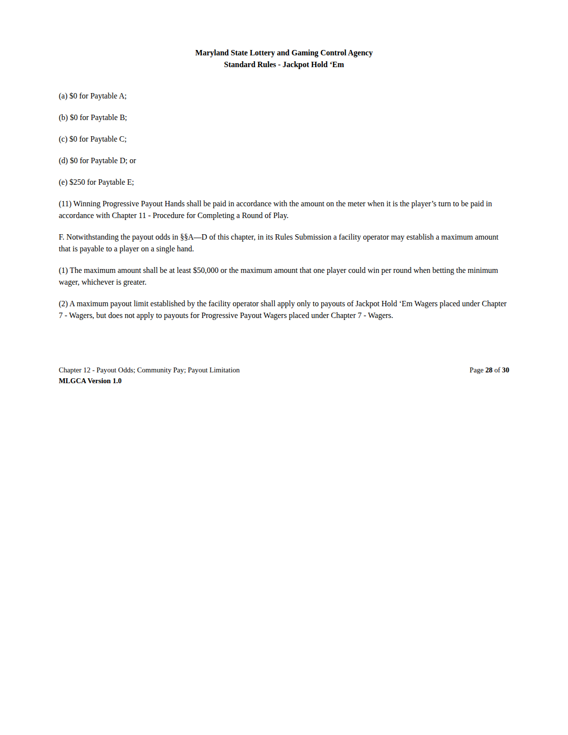Maryland State Lottery and Gaming Control Agency Standard Rules - Jackpot Hold ‘Em
(a) $0 for Paytable A;
(b) $0 for Paytable B;
(c) $0 for Paytable C;
(d) $0 for Paytable D; or
(e) $250 for Paytable E;
(11) Winning Progressive Payout Hands shall be paid in accordance with the amount on the meter when it is the player’s turn to be paid in accordance with Chapter 11 - Procedure for Completing a Round of Play.
F. Notwithstanding the payout odds in §§A—D of this chapter, in its Rules Submission a facility operator may establish a maximum amount that is payable to a player on a single hand.
(1) The maximum amount shall be at least $50,000 or the maximum amount that one player could win per round when betting the minimum wager, whichever is greater.
(2) A maximum payout limit established by the facility operator shall apply only to payouts of Jackpot Hold ‘Em Wagers placed under Chapter 7 - Wagers, but does not apply to payouts for Progressive Payout Wagers placed under Chapter 7 - Wagers.
Chapter 12 - Payout Odds; Community Pay; Payout Limitation
MLGCA Version 1.0
Page 28 of 30